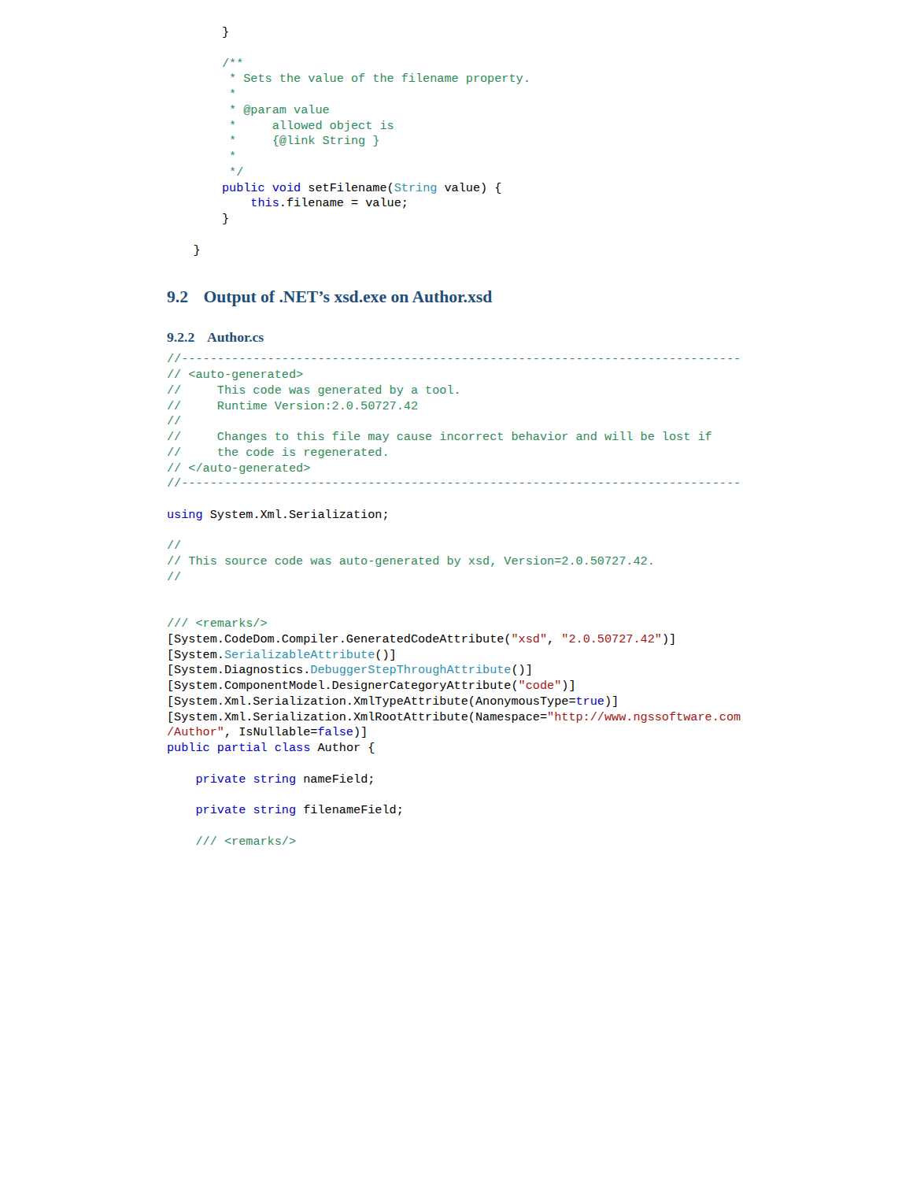}

    /**
     * Sets the value of the filename property.
     * 
     * @param value
     *     allowed object is
     *     {@link String }
     *     
     */
     public void setFilename(String value) {
         this.filename = value;
    }

}
9.2 Output of .NET’s xsd.exe on Author.xsd
9.2.2 Author.cs
//------------------------------------------------------------------------------
// <auto-generated>
//     This code was generated by a tool.
//     Runtime Version:2.0.50727.42
//
//     Changes to this file may cause incorrect behavior and will be lost if
//     the code is regenerated.
// </auto-generated>
//------------------------------------------------------------------------------

using System.Xml.Serialization;

//
// This source code was auto-generated by xsd, Version=2.0.50727.42.
//


/// <remarks/>
[System.CodeDom.Compiler.GeneratedCodeAttribute("xsd", "2.0.50727.42")]
[System. SerializableAttribute()]
[System.Diagnostics. DebuggerStepThroughAttribute()]
[System.ComponentModel.DesignerCategoryAttribute("code")]
[System.Xml.Serialization.XmlTypeAttribute(AnonymousType=true)]
[System.Xml.Serialization.XmlRootAttribute(Namespace="http://www.ngssoftware.com/Author", IsNullable=false)]
public partial class Author {

     private string nameField;

     private string filenameField;

     /// <remarks/>